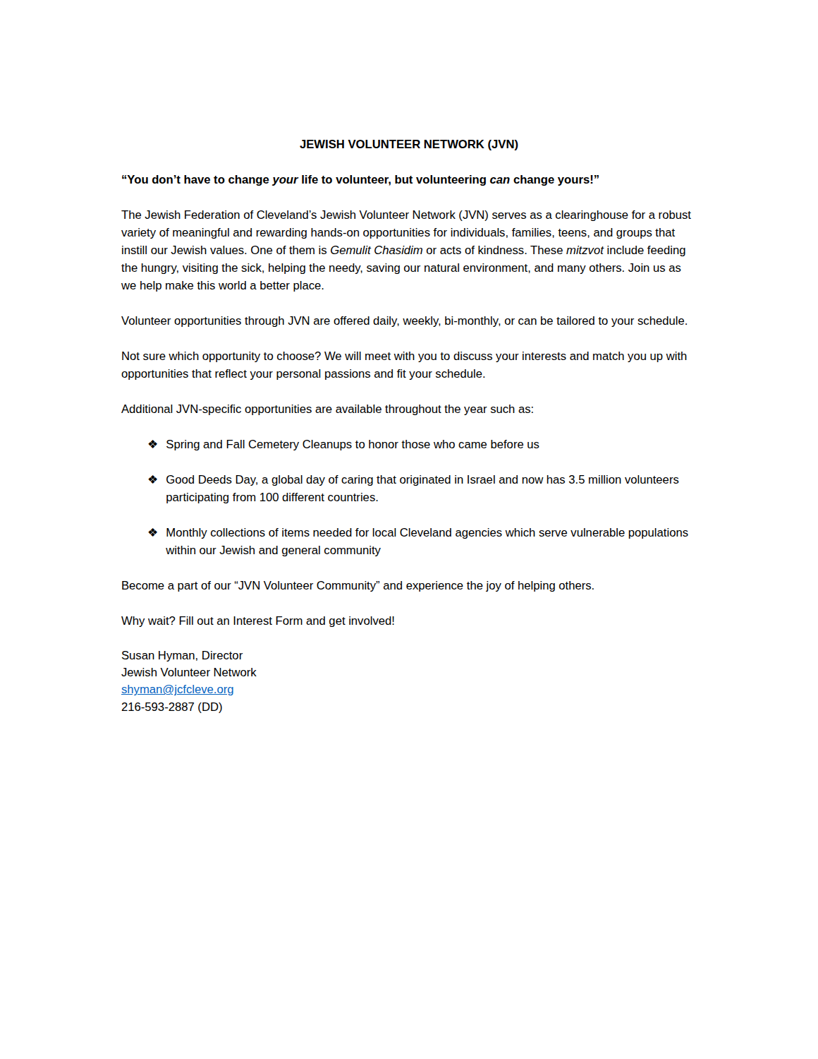JEWISH VOLUNTEER NETWORK (JVN)
“You don’t have to change your life to volunteer, but volunteering can change yours!”
The Jewish Federation of Cleveland’s Jewish Volunteer Network (JVN) serves as a clearinghouse for a robust variety of meaningful and rewarding hands-on opportunities for individuals, families, teens, and groups that instill our Jewish values. One of them is Gemulit Chasidim or acts of kindness. These mitzvot include feeding the hungry, visiting the sick, helping the needy, saving our natural environment, and many others. Join us as we help make this world a better place.
Volunteer opportunities through JVN are offered daily, weekly, bi-monthly, or can be tailored to your schedule.
Not sure which opportunity to choose? We will meet with you to discuss your interests and match you up with opportunities that reflect your personal passions and fit your schedule.
Additional JVN-specific opportunities are available throughout the year such as:
Spring and Fall Cemetery Cleanups to honor those who came before us
Good Deeds Day, a global day of caring that originated in Israel and now has 3.5 million volunteers participating from 100 different countries.
Monthly collections of items needed for local Cleveland agencies which serve vulnerable populations within our Jewish and general community
Become a part of our “JVN Volunteer Community” and experience the joy of helping others.
Why wait? Fill out an Interest Form and get involved!
Susan Hyman, Director
Jewish Volunteer Network
shyman@jcfcleve.org
216-593-2887 (DD)